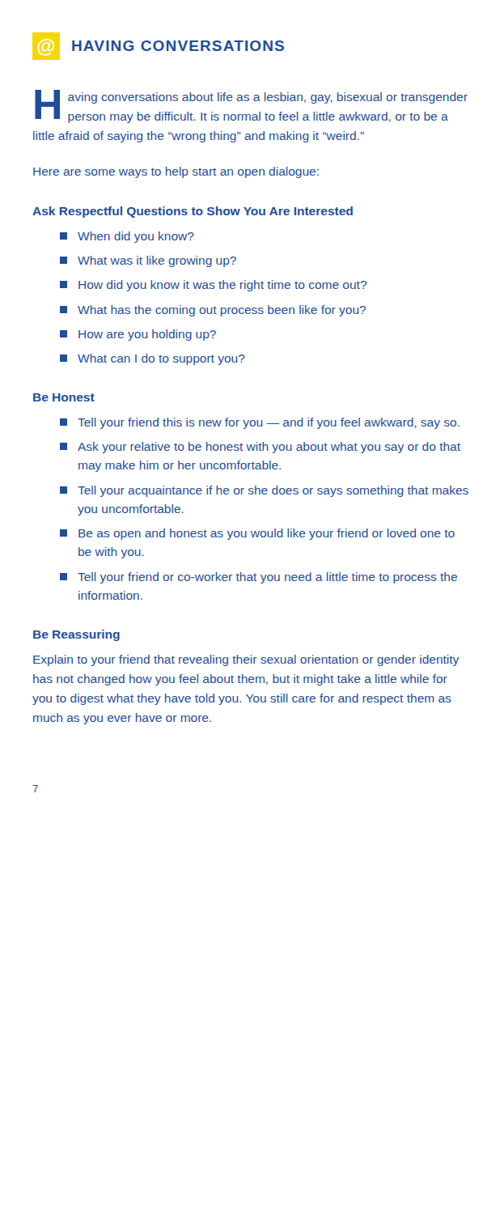@
HAVING CONVERSATIONS
Having conversations about life as a lesbian, gay, bisexual or transgender person may be difficult. It is normal to feel a little awkward, or to be a little afraid of saying the “wrong thing” and making it “weird.”
Here are some ways to help start an open dialogue:
Ask Respectful Questions to Show You Are Interested
When did you know?
What was it like growing up?
How did you know it was the right time to come out?
What has the coming out process been like for you?
How are you holding up?
What can I do to support you?
Be Honest
Tell your friend this is new for you — and if you feel awkward, say so.
Ask your relative to be honest with you about what you say or do that may make him or her uncomfortable.
Tell your acquaintance if he or she does or says something that makes you uncomfortable.
Be as open and honest as you would like your friend or loved one to be with you.
Tell your friend or co-worker that you need a little time to process the information.
Be Reassuring
Explain to your friend that revealing their sexual orientation or gender identity has not changed how you feel about them, but it might take a little while for you to digest what they have told you. You still care for and respect them as much as you ever have or more.
7